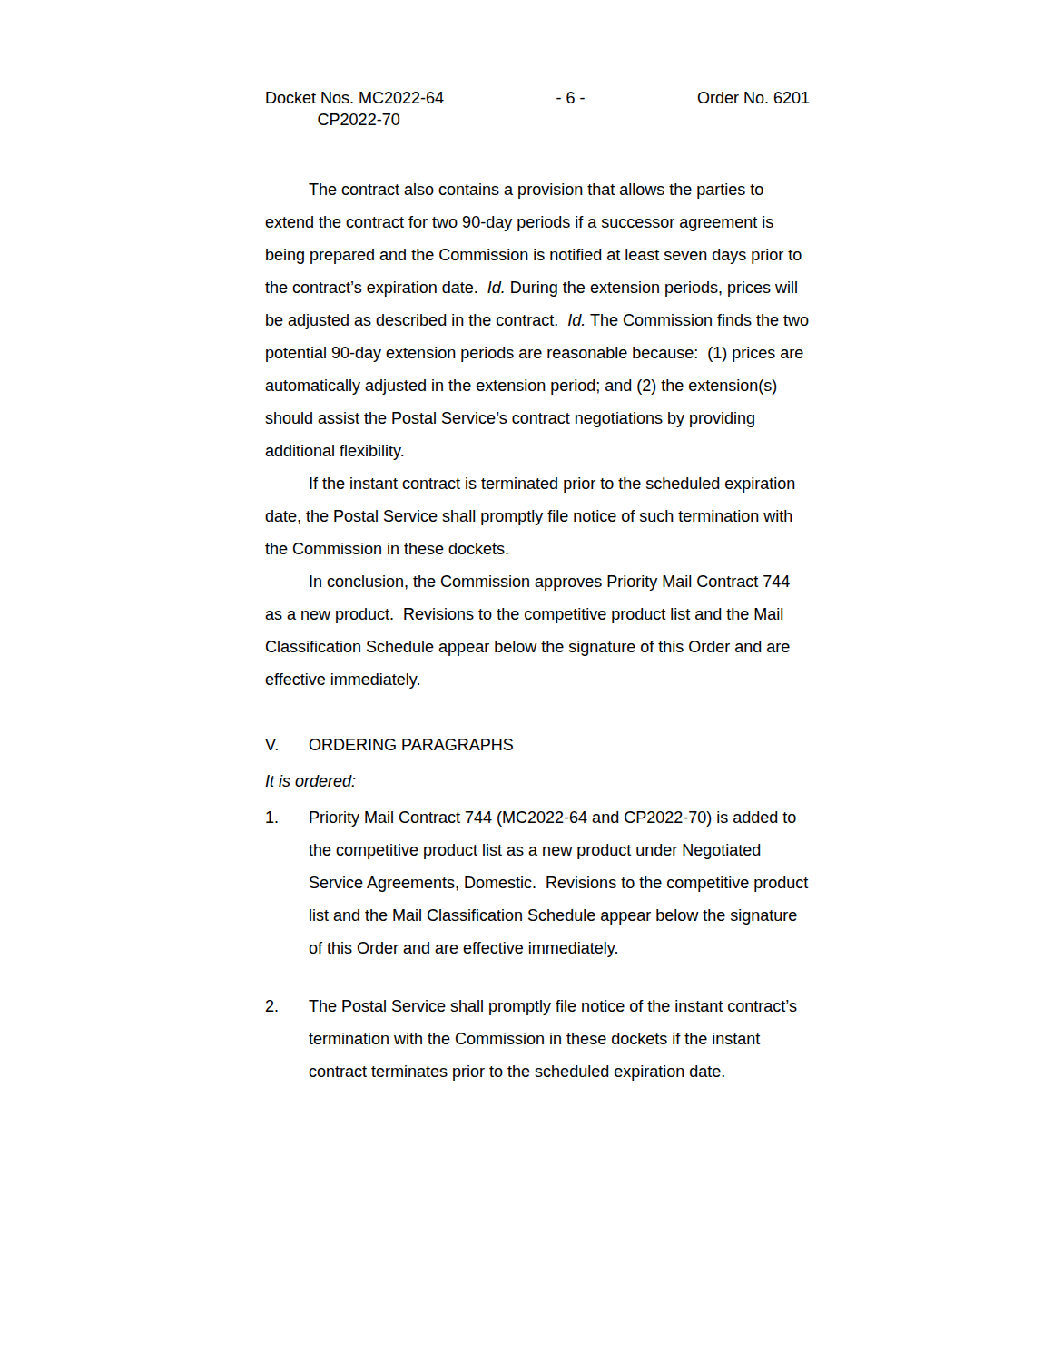Docket Nos. MC2022-64
CP2022-70
- 6 -
Order No. 6201
The contract also contains a provision that allows the parties to extend the contract for two 90-day periods if a successor agreement is being prepared and the Commission is notified at least seven days prior to the contract’s expiration date. Id. During the extension periods, prices will be adjusted as described in the contract. Id. The Commission finds the two potential 90-day extension periods are reasonable because: (1) prices are automatically adjusted in the extension period; and (2) the extension(s) should assist the Postal Service’s contract negotiations by providing additional flexibility.
If the instant contract is terminated prior to the scheduled expiration date, the Postal Service shall promptly file notice of such termination with the Commission in these dockets.
In conclusion, the Commission approves Priority Mail Contract 744 as a new product. Revisions to the competitive product list and the Mail Classification Schedule appear below the signature of this Order and are effective immediately.
V.
ORDERING PARAGRAPHS
It is ordered:
1.
Priority Mail Contract 744 (MC2022-64 and CP2022-70) is added to the competitive product list as a new product under Negotiated Service Agreements, Domestic. Revisions to the competitive product list and the Mail Classification Schedule appear below the signature of this Order and are effective immediately.
2.
The Postal Service shall promptly file notice of the instant contract’s termination with the Commission in these dockets if the instant contract terminates prior to the scheduled expiration date.